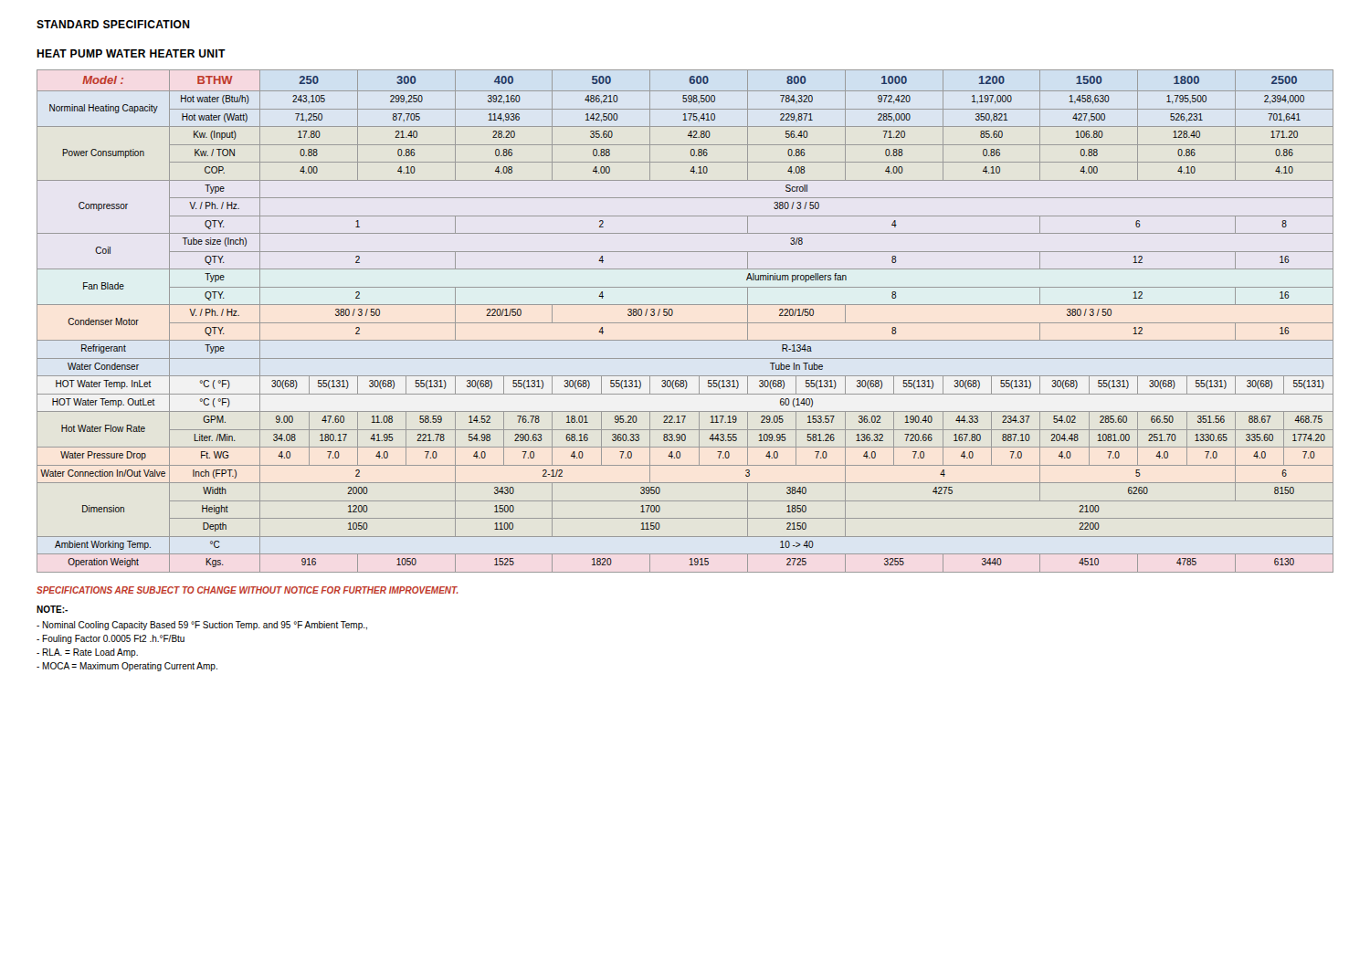STANDARD SPECIFICATION
HEAT PUMP WATER HEATER UNIT
| Model : | BTHW | 250 | 300 | 400 | 500 | 600 | 800 | 1000 | 1200 | 1500 | 1800 | 2500 |
| --- | --- | --- | --- | --- | --- | --- | --- | --- | --- | --- | --- | --- |
| Norminal Heating Capacity | Hot water (Btu/h) | 243,105 | 299,250 | 392,160 | 486,210 | 598,500 | 784,320 | 972,420 | 1,197,000 | 1,458,630 | 1,795,500 | 2,394,000 |
| Hot water (Watt) | 71,250 | 87,705 | 114,936 | 142,500 | 175,410 | 229,871 | 285,000 | 350,821 | 427,500 | 526,231 | 701,641 |
| Power Consumption | Kw. (Input) | 17.80 | 21.40 | 28.20 | 35.60 | 42.80 | 56.40 | 71.20 | 85.60 | 106.80 | 128.40 | 171.20 |
| Kw. / TON | 0.88 | 0.86 | 0.86 | 0.88 | 0.86 | 0.86 | 0.88 | 0.86 | 0.88 | 0.86 | 0.86 |
| COP. | 4.00 | 4.10 | 4.08 | 4.00 | 4.10 | 4.08 | 4.00 | 4.10 | 4.00 | 4.10 | 4.10 |
| Compressor | Type | Scroll |
| V. / Ph. / Hz. | 380 / 3 / 50 |
| QTY. | 1 | 2 | 4 | 6 | 8 |
| Coil | Tube size (Inch) | 3/8 |
| QTY. | 2 | 4 | 8 | 12 | 16 |
| Fan Blade | Type | Aluminium propellers fan |
| QTY. | 2 | 4 | 8 | 12 | 16 |
| Condenser Motor | V. / Ph. / Hz. | 380 / 3 / 50 | 220/1/50 | 380 / 3 / 50 | 220/1/50 | 380 / 3 / 50 |
| QTY. | 2 | 4 | 8 | 12 | 16 |
| Refrigerant | Type | R-134a |
| Water Condenser | | Tube In Tube |
| HOT Water Temp. InLet | °C ( °F) | 30(68) | 55(131) | 30(68) | 55(131) | 30(68) | 55(131) | 30(68) | 55(131) | 30(68) | 55(131) | 30(68) | 55(131) | 30(68) | 55(131) | 30(68) | 55(131) | 30(68) | 55(131) | 30(68) | 55(131) | 30(68) | 55(131) |
| HOT Water Temp. OutLet | °C ( °F) | 60 (140) |
| Hot Water Flow Rate | GPM. | 9.00 | 47.60 | 11.08 | 58.59 | 14.52 | 76.78 | 18.01 | 95.20 | 22.17 | 117.19 | 29.05 | 153.57 | 36.02 | 190.40 | 44.33 | 234.37 | 54.02 | 285.60 | 66.50 | 351.56 | 88.67 | 468.75 |
| Liter. /Min. | 34.08 | 180.17 | 41.95 | 221.78 | 54.98 | 290.63 | 68.16 | 360.33 | 83.90 | 443.55 | 109.95 | 581.26 | 136.32 | 720.66 | 167.80 | 887.10 | 204.48 | 1081.00 | 251.70 | 1330.65 | 335.60 | 1774.20 |
| Water Pressure Drop | Ft. WG | 4.0 | 7.0 | 4.0 | 7.0 | 4.0 | 7.0 | 4.0 | 7.0 | 4.0 | 7.0 | 4.0 | 7.0 | 4.0 | 7.0 | 4.0 | 7.0 | 4.0 | 7.0 | 4.0 | 7.0 | 4.0 | 7.0 |
| Water Connection In/Out Valve | Inch (FPT.) | 2 | 2-1/2 | 3 | 4 | 5 | 6 |
| Dimension | Width | 2000 | 3430 | 3950 | 3840 | 4275 | 6260 | 8150 |
| Height | 1200 | 1500 | 1700 | 1850 | 2100 |
| Depth | 1050 | 1100 | 1150 | 2150 | 2200 |
| Ambient Working Temp. | °C | 10 -> 40 |
| Operation Weight | Kgs. | 916 | 1050 | 1525 | 1820 | 1915 | 2725 | 3255 | 3440 | 4510 | 4785 | 6130 |
SPECIFICATIONS ARE SUBJECT TO CHANGE WITHOUT NOTICE FOR FURTHER IMPROVEMENT.
NOTE:-
- Nominal Cooling Capacity Based 59 °F Suction Temp. and 95 °F Ambient Temp.,
- Fouling Factor 0.0005 Ft2 .h.°F/Btu
- RLA. = Rate Load Amp.
- MOCA = Maximum Operating Current Amp.